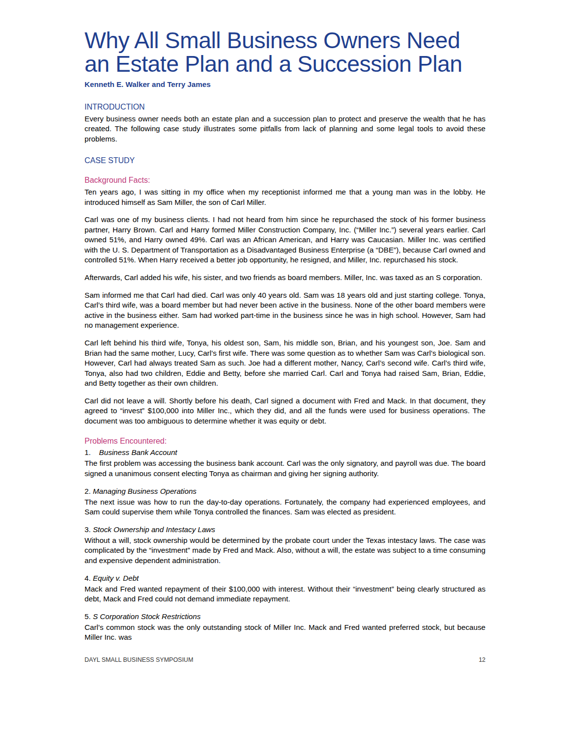Why All Small Business Owners Need an Estate Plan and a Succession Plan
Kenneth E. Walker and Terry James
INTRODUCTION
Every business owner needs both an estate plan and a succession plan to protect and preserve the wealth that he has created. The following case study illustrates some pitfalls from lack of planning and some legal tools to avoid these problems.
CASE STUDY
Background Facts:
Ten years ago, I was sitting in my office when my receptionist informed me that a young man was in the lobby. He introduced himself as Sam Miller, the son of Carl Miller.
Carl was one of my business clients. I had not heard from him since he repurchased the stock of his former business partner, Harry Brown. Carl and Harry formed Miller Construction Company, Inc. (“Miller Inc.”) several years earlier. Carl owned 51%, and Harry owned 49%. Carl was an African American, and Harry was Caucasian. Miller Inc. was certified with the U. S. Department of Transportation as a Disadvantaged Business Enterprise (a “DBE”), because Carl owned and controlled 51%. When Harry received a better job opportunity, he resigned, and Miller, Inc. repurchased his stock.
Afterwards, Carl added his wife, his sister, and two friends as board members. Miller, Inc. was taxed as an S corporation.
Sam informed me that Carl had died. Carl was only 40 years old. Sam was 18 years old and just starting college. Tonya, Carl’s third wife, was a board member but had never been active in the business. None of the other board members were active in the business either. Sam had worked part-time in the business since he was in high school. However, Sam had no management experience.
Carl left behind his third wife, Tonya, his oldest son, Sam, his middle son, Brian, and his youngest son, Joe. Sam and Brian had the same mother, Lucy, Carl’s first wife. There was some question as to whether Sam was Carl’s biological son. However, Carl had always treated Sam as such. Joe had a different mother, Nancy, Carl’s second wife. Carl’s third wife, Tonya, also had two children, Eddie and Betty, before she married Carl. Carl and Tonya had raised Sam, Brian, Eddie, and Betty together as their own children.
Carl did not leave a will. Shortly before his death, Carl signed a document with Fred and Mack. In that document, they agreed to “invest” $100,000 into Miller Inc., which they did, and all the funds were used for business operations. The document was too ambiguous to determine whether it was equity or debt.
Problems Encountered:
1. Business Bank Account
The first problem was accessing the business bank account. Carl was the only signatory, and payroll was due. The board signed a unanimous consent electing Tonya as chairman and giving her signing authority.
2. Managing Business Operations
The next issue was how to run the day-to-day operations. Fortunately, the company had experienced employees, and Sam could supervise them while Tonya controlled the finances. Sam was elected as president.
3. Stock Ownership and Intestacy Laws
Without a will, stock ownership would be determined by the probate court under the Texas intestacy laws. The case was complicated by the “investment” made by Fred and Mack. Also, without a will, the estate was subject to a time consuming and expensive dependent administration.
4. Equity v. Debt
Mack and Fred wanted repayment of their $100,000 with interest. Without their “investment” being clearly structured as debt, Mack and Fred could not demand immediate repayment.
5. S Corporation Stock Restrictions
Carl’s common stock was the only outstanding stock of Miller Inc. Mack and Fred wanted preferred stock, but because Miller Inc. was
DAYL SMALL BUSINESS SYMPOSIUM 12